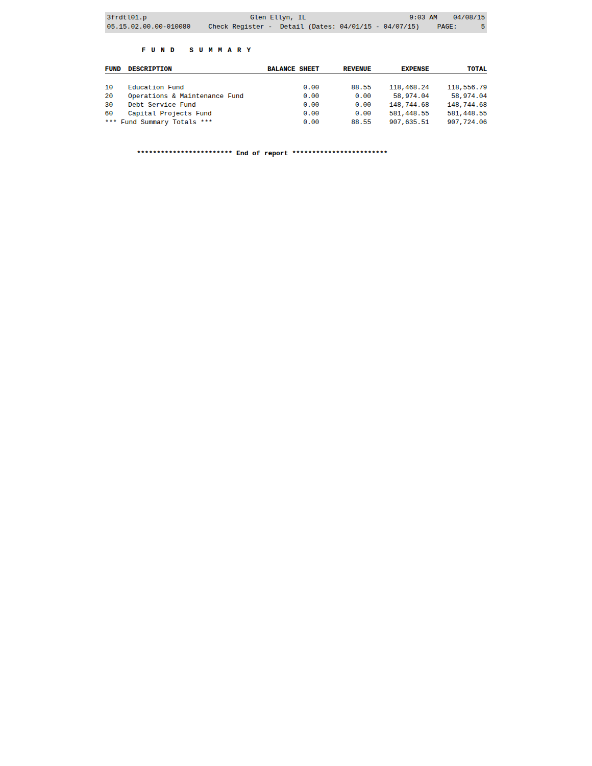3frdtl01.p Glen Ellyn, IL 9:03 AM 04/08/15
05.15.02.00.00-010080 Check Register - Detail (Dates: 04/01/15 - 04/07/15) PAGE: 5
F U N D S U M M A R Y
| FUND | DESCRIPTION | BALANCE SHEET | REVENUE | EXPENSE | TOTAL |
| --- | --- | --- | --- | --- | --- |
| 10 | Education Fund | 0.00 | 88.55 | 118,468.24 | 118,556.79 |
| 20 | Operations & Maintenance Fund | 0.00 | 0.00 | 58,974.04 | 58,974.04 |
| 30 | Debt Service Fund | 0.00 | 0.00 | 148,744.68 | 148,744.68 |
| 60 | Capital Projects Fund | 0.00 | 0.00 | 581,448.55 | 581,448.55 |
| *** Fund Summary Totals *** | 0.00 | 88.55 | 907,635.51 | 907,724.06 |
************************ End of report ************************